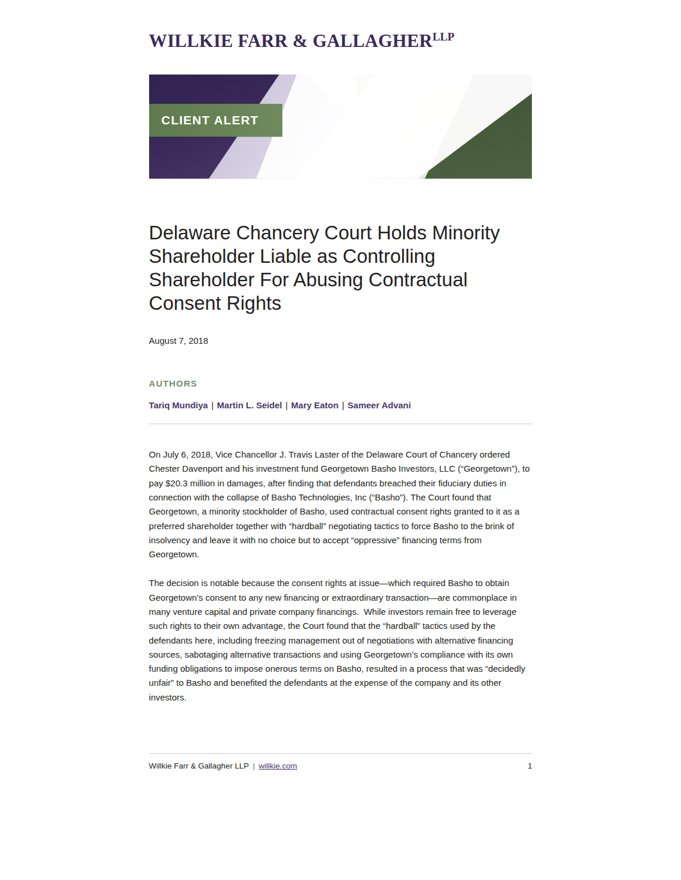WILLKIE FARR & GALLAGHERLLP
CLIENT ALERT
Delaware Chancery Court Holds Minority Shareholder Liable as Controlling Shareholder For Abusing Contractual Consent Rights
August 7, 2018
Authors
Tariq Mundiya|Martin L. Seidel|Mary Eaton|Sameer Advani
On July 6, 2018, Vice Chancellor J. Travis Laster of the Delaware Court of Chancery ordered Chester Davenport and his investment fund Georgetown Basho Investors, LLC (“Georgetown”), to pay $20.3 million in damages, after finding that defendants breached their fiduciary duties in connection with the collapse of Basho Technologies, Inc (“Basho”). The Court found that Georgetown, a minority stockholder of Basho, used contractual consent rights granted to it as a preferred shareholder together with “hardball” negotiating tactics to force Basho to the brink of insolvency and leave it with no choice but to accept “oppressive” financing terms from Georgetown.
The decision is notable because the consent rights at issue—which required Basho to obtain Georgetown’s consent to any new financing or extraordinary transaction—are commonplace in many venture capital and private company financings. While investors remain free to leverage such rights to their own advantage, the Court found that the “hardball” tactics used by the defendants here, including freezing management out of negotiations with alternative financing sources, sabotaging alternative transactions and using Georgetown’s compliance with its own funding obligations to impose onerous terms on Basho, resulted in a process that was “decidedly unfair” to Basho and benefited the defendants at the expense of the company and its other investors.
Willkie Farr & Gallagher LLP|willkie.com
1